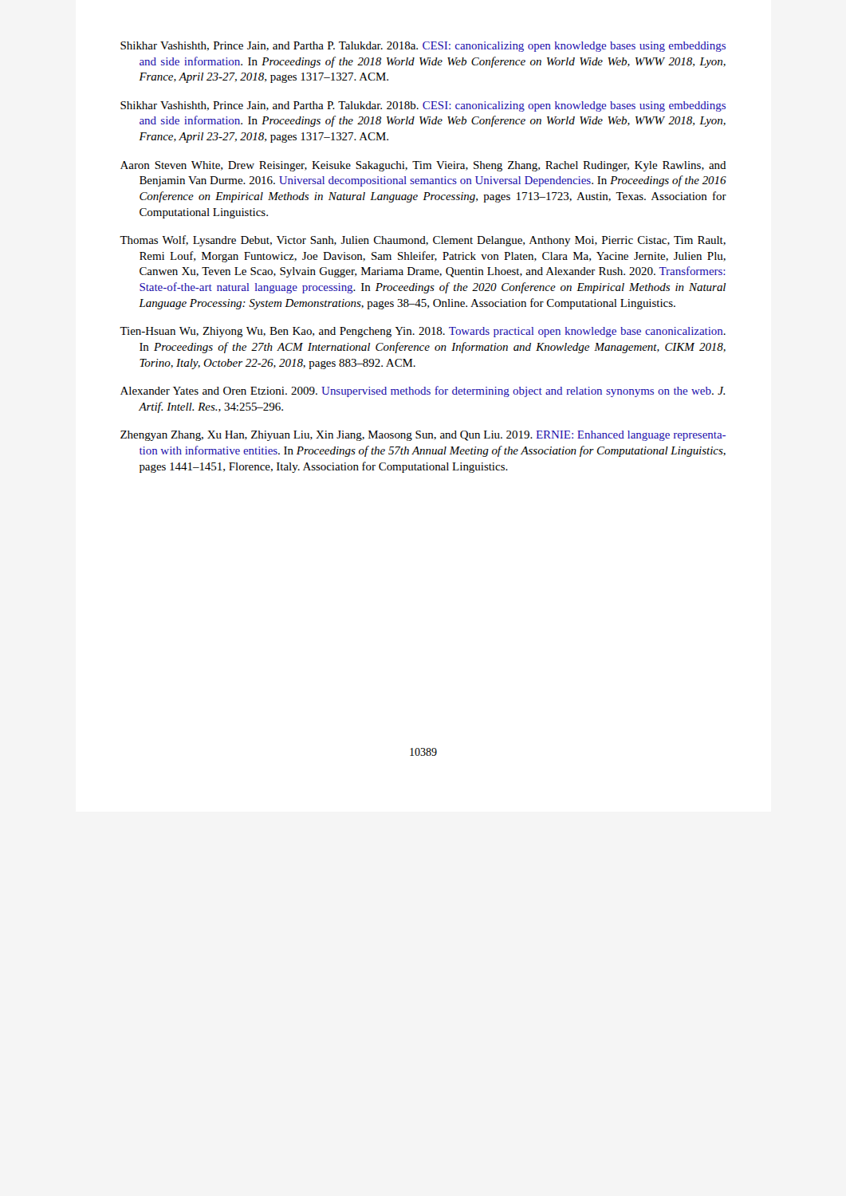Shikhar Vashishth, Prince Jain, and Partha P. Talukdar. 2018a. CESI: canonicalizing open knowledge bases using embeddings and side information. In Proceedings of the 2018 World Wide Web Conference on World Wide Web, WWW 2018, Lyon, France, April 23-27, 2018, pages 1317–1327. ACM.
Shikhar Vashishth, Prince Jain, and Partha P. Talukdar. 2018b. CESI: canonicalizing open knowledge bases using embeddings and side information. In Proceedings of the 2018 World Wide Web Conference on World Wide Web, WWW 2018, Lyon, France, April 23-27, 2018, pages 1317–1327. ACM.
Aaron Steven White, Drew Reisinger, Keisuke Sakaguchi, Tim Vieira, Sheng Zhang, Rachel Rudinger, Kyle Rawlins, and Benjamin Van Durme. 2016. Universal decompositional semantics on Universal Dependencies. In Proceedings of the 2016 Conference on Empirical Methods in Natural Language Processing, pages 1713–1723, Austin, Texas. Association for Computational Linguistics.
Thomas Wolf, Lysandre Debut, Victor Sanh, Julien Chaumond, Clement Delangue, Anthony Moi, Pierric Cistac, Tim Rault, Remi Louf, Morgan Funtowicz, Joe Davison, Sam Shleifer, Patrick von Platen, Clara Ma, Yacine Jernite, Julien Plu, Canwen Xu, Teven Le Scao, Sylvain Gugger, Mariama Drame, Quentin Lhoest, and Alexander Rush. 2020. Transformers: State-of-the-art natural language processing. In Proceedings of the 2020 Conference on Empirical Methods in Natural Language Processing: System Demonstrations, pages 38–45, Online. Association for Computational Linguistics.
Tien-Hsuan Wu, Zhiyong Wu, Ben Kao, and Pengcheng Yin. 2018. Towards practical open knowledge base canonicalization. In Proceedings of the 27th ACM International Conference on Information and Knowledge Management, CIKM 2018, Torino, Italy, October 22-26, 2018, pages 883–892. ACM.
Alexander Yates and Oren Etzioni. 2009. Unsupervised methods for determining object and relation synonyms on the web. J. Artif. Intell. Res., 34:255–296.
Zhengyan Zhang, Xu Han, Zhiyuan Liu, Xin Jiang, Maosong Sun, and Qun Liu. 2019. ERNIE: Enhanced language representation with informative entities. In Proceedings of the 57th Annual Meeting of the Association for Computational Linguistics, pages 1441–1451, Florence, Italy. Association for Computational Linguistics.
10389